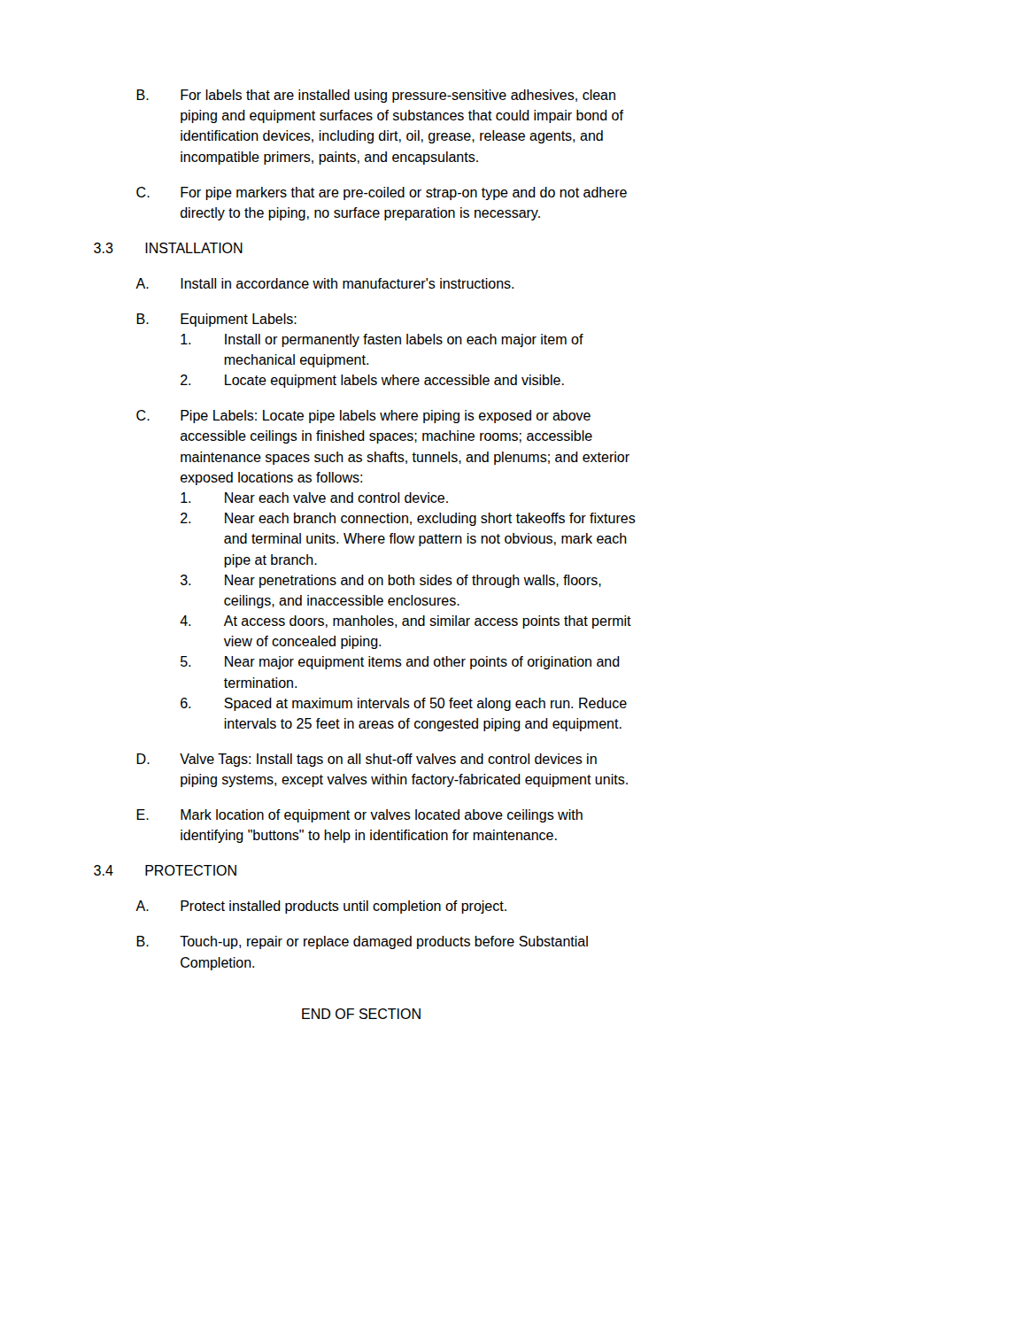B.
For labels that are installed using pressure-sensitive adhesives, clean piping and equipment surfaces of substances that could impair bond of identification devices, including dirt, oil, grease, release agents, and incompatible primers, paints, and encapsulants.
C.
For pipe markers that are pre-coiled or strap-on type and do not adhere directly to the piping, no surface preparation is necessary.
3.3
INSTALLATION
A.
Install in accordance with manufacturer's instructions.
B.
Equipment Labels:
1.
Install or permanently fasten labels on each major item of mechanical equipment.
2.
Locate equipment labels where accessible and visible.
C.
Pipe Labels: Locate pipe labels where piping is exposed or above accessible ceilings in finished spaces; machine rooms; accessible maintenance spaces such as shafts, tunnels, and plenums; and exterior exposed locations as follows:
1.
Near each valve and control device.
2.
Near each branch connection, excluding short takeoffs for fixtures and terminal units. Where flow pattern is not obvious, mark each pipe at branch.
3.
Near penetrations and on both sides of through walls, floors, ceilings, and inaccessible enclosures.
4.
At access doors, manholes, and similar access points that permit view of concealed piping.
5.
Near major equipment items and other points of origination and termination.
6.
Spaced at maximum intervals of 50 feet along each run. Reduce intervals to 25 feet in areas of congested piping and equipment.
D.
Valve Tags: Install tags on all shut-off valves and control devices in piping systems, except valves within factory-fabricated equipment units.
E.
Mark location of equipment or valves located above ceilings with identifying "buttons" to help in identification for maintenance.
3.4
PROTECTION
A.
Protect installed products until completion of project.
B.
Touch-up, repair or replace damaged products before Substantial Completion.
END OF SECTION